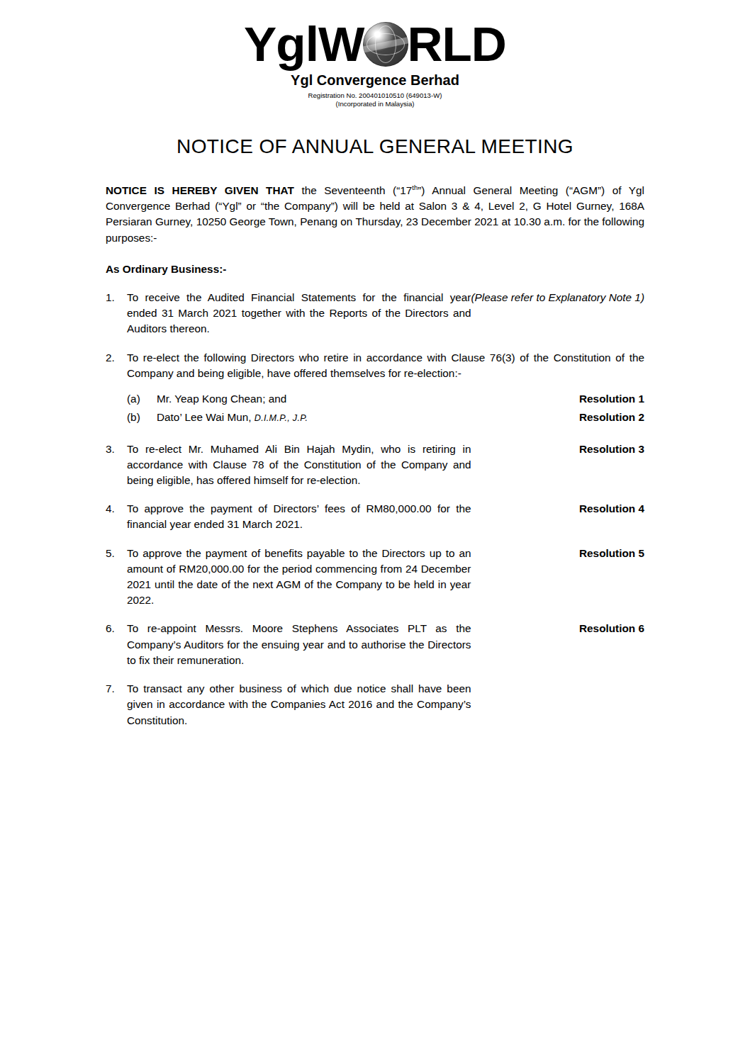Ygl W RLD
Ygl Convergence Berhad
Registration No. 200401010510 (649013-W)
(Incorporated in Malaysia)
NOTICE OF ANNUAL GENERAL MEETING
NOTICE IS HEREBY GIVEN THAT the Seventeenth (“17th”) Annual General Meeting (“AGM”) of Ygl Convergence Berhad (“Ygl” or “the Company”) will be held at Salon 3 & 4, Level 2, G Hotel Gurney, 168A Persiaran Gurney, 10250 George Town, Penang on Thursday, 23 December 2021 at 10.30 a.m. for the following purposes:-
As Ordinary Business:-
| 1. | To receive the Audited Financial Statements for the financial year ended 31 March 2021 together with the Reports of the Directors and Auditors thereon. | (Please refer to Explanatory Note 1) |
| 2. | To re-elect the following Directors who retire in accordance with Clause 76(3) of the Constitution of the Company and being eligible, have offered themselves for re-election:- / (a) / Mr. Yeap Kong Chean; and / Resolution 1 / / (b) / Dato’ Lee Wai Mun, D.I.M.P., J.P. / Resolution 2 / |
| 3. | To re-elect Mr. Muhamed Ali Bin Hajah Mydin, who is retiring in accordance with Clause 78 of the Constitution of the Company and being eligible, has offered himself for re-election. | Resolution 3 |
| 4. | To approve the payment of Directors’ fees of RM80,000.00 for the financial year ended 31 March 2021. | Resolution 4 |
| 5. | To approve the payment of benefits payable to the Directors up to an amount of RM20,000.00 for the period commencing from 24 December 2021 until the date of the next AGM of the Company to be held in year 2022. | Resolution 5 |
| 6. | To re-appoint Messrs. Moore Stephens Associates PLT as the Company’s Auditors for the ensuing year and to authorise the Directors to fix their remuneration. | Resolution 6 |
| 7. | To transact any other business of which due notice shall have been given in accordance with the Companies Act 2016 and the Company’s Constitution. | |